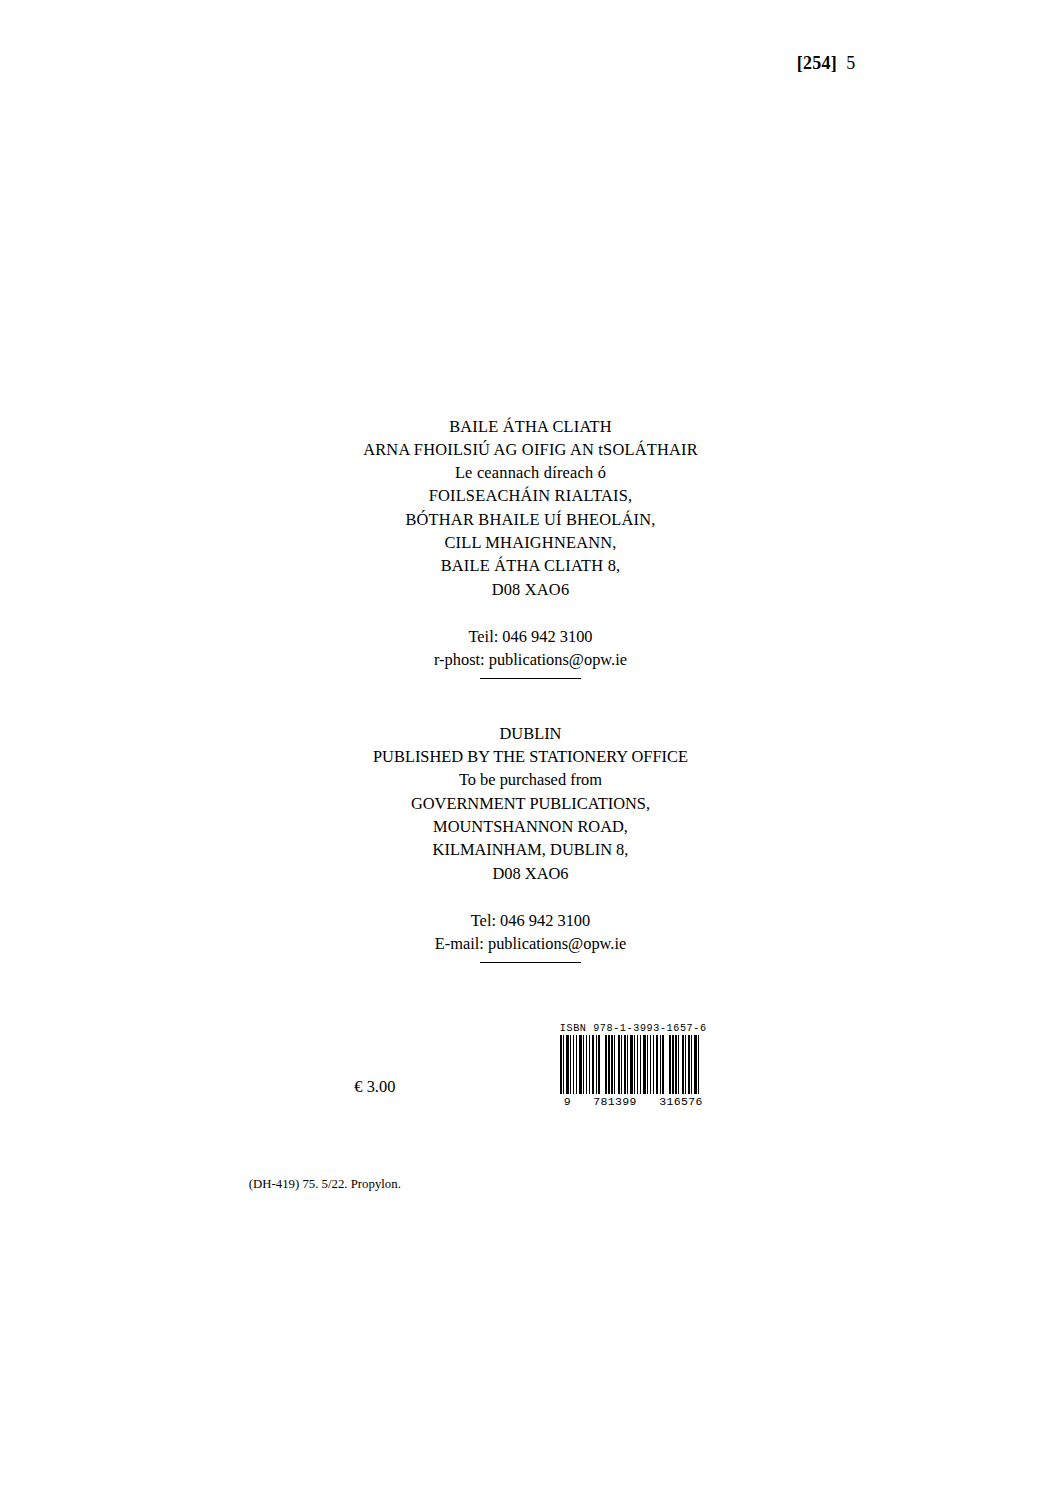[254] 5
BAILE ÁTHA CLIATH
ARNA FHOILSIÚ AG OIFIG AN tSOLÁTHAIR
Le ceannach díreach ó
FOILSEACHÁIN RIALTAIS,
BÓTHAR BHAILE UÍ BHEOLÁIN,
CILL MHAIGHNEANN,
BAILE ÁTHA CLIATH 8,
D08 XAO6
Teil: 046 942 3100
r-phost: publications@opw.ie
DUBLIN
PUBLISHED BY THE STATIONERY OFFICE
To be purchased from
GOVERNMENT PUBLICATIONS,
MOUNTSHANNON ROAD,
KILMAINHAM, DUBLIN 8,
D08 XAO6
Tel: 046 942 3100
E-mail: publications@opw.ie
€ 3.00
ISBN 978-1-3993-1657-6
9781399316576
(DH-419) 75. 5/22. Propylon.